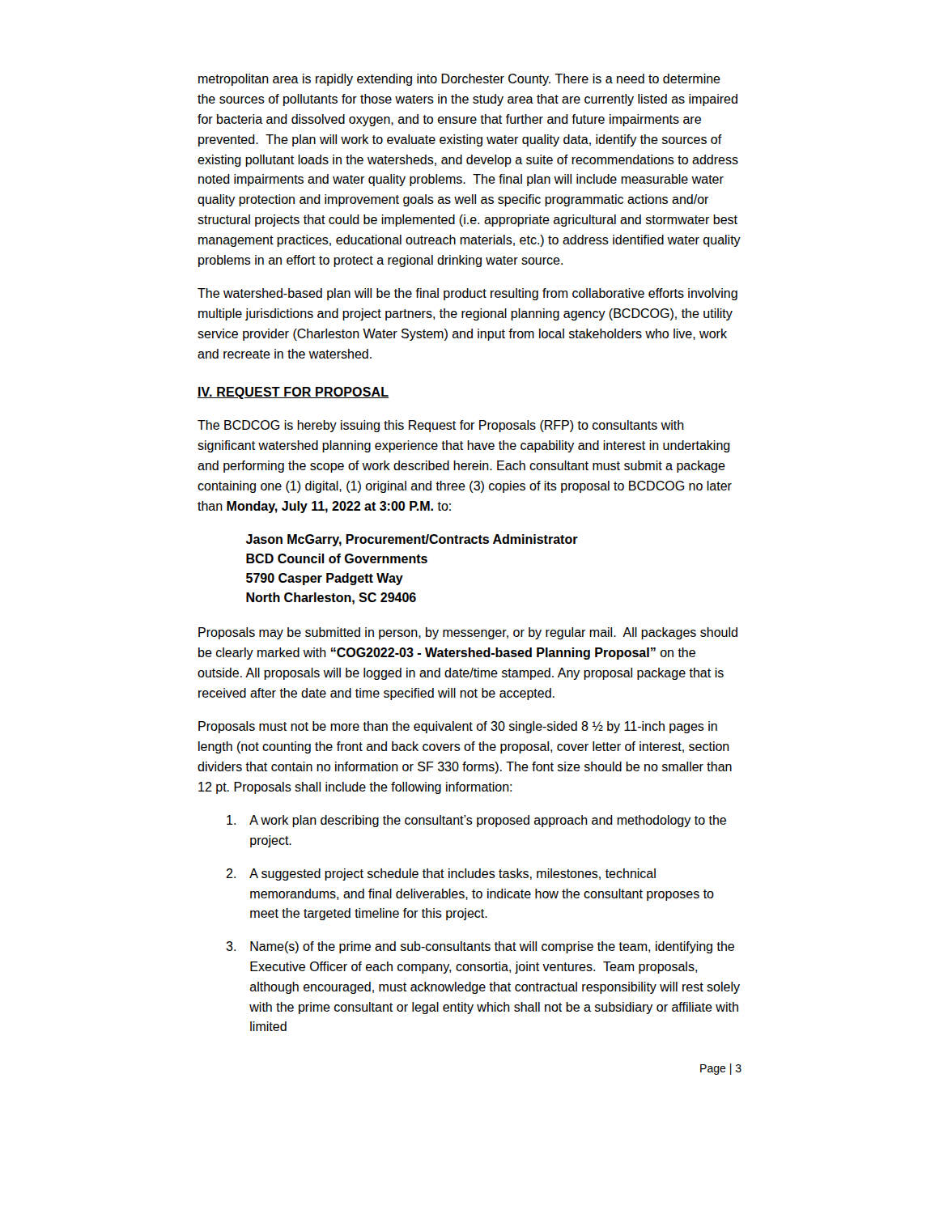metropolitan area is rapidly extending into Dorchester County. There is a need to determine the sources of pollutants for those waters in the study area that are currently listed as impaired for bacteria and dissolved oxygen, and to ensure that further and future impairments are prevented. The plan will work to evaluate existing water quality data, identify the sources of existing pollutant loads in the watersheds, and develop a suite of recommendations to address noted impairments and water quality problems. The final plan will include measurable water quality protection and improvement goals as well as specific programmatic actions and/or structural projects that could be implemented (i.e. appropriate agricultural and stormwater best management practices, educational outreach materials, etc.) to address identified water quality problems in an effort to protect a regional drinking water source.
The watershed-based plan will be the final product resulting from collaborative efforts involving multiple jurisdictions and project partners, the regional planning agency (BCDCOG), the utility service provider (Charleston Water System) and input from local stakeholders who live, work and recreate in the watershed.
IV. REQUEST FOR PROPOSAL
The BCDCOG is hereby issuing this Request for Proposals (RFP) to consultants with significant watershed planning experience that have the capability and interest in undertaking and performing the scope of work described herein. Each consultant must submit a package containing one (1) digital, (1) original and three (3) copies of its proposal to BCDCOG no later than Monday, July 11, 2022 at 3:00 P.M. to:
Jason McGarry, Procurement/Contracts Administrator
BCD Council of Governments
5790 Casper Padgett Way
North Charleston, SC 29406
Proposals may be submitted in person, by messenger, or by regular mail. All packages should be clearly marked with “COG2022-03 - Watershed-based Planning Proposal” on the outside. All proposals will be logged in and date/time stamped. Any proposal package that is received after the date and time specified will not be accepted.
Proposals must not be more than the equivalent of 30 single-sided 8 ½ by 11-inch pages in length (not counting the front and back covers of the proposal, cover letter of interest, section dividers that contain no information or SF 330 forms). The font size should be no smaller than 12 pt. Proposals shall include the following information:
A work plan describing the consultant’s proposed approach and methodology to the project.
A suggested project schedule that includes tasks, milestones, technical memorandums, and final deliverables, to indicate how the consultant proposes to meet the targeted timeline for this project.
Name(s) of the prime and sub-consultants that will comprise the team, identifying the Executive Officer of each company, consortia, joint ventures. Team proposals, although encouraged, must acknowledge that contractual responsibility will rest solely with the prime consultant or legal entity which shall not be a subsidiary or affiliate with limited
Page | 3